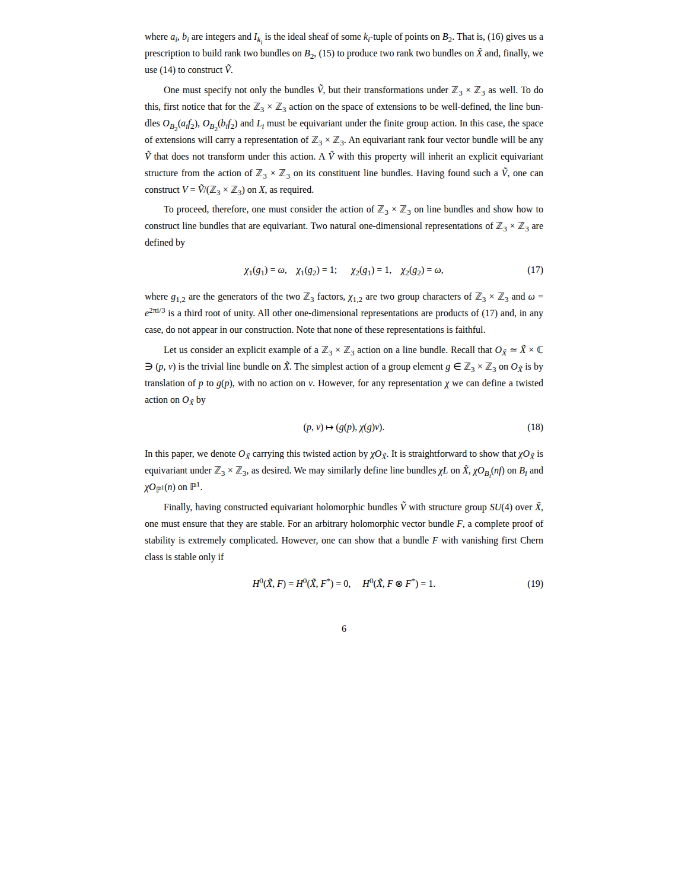where ai, bi are integers and Iki is the ideal sheaf of some ki-tuple of points on B2. That is, (16) gives us a prescription to build rank two bundles on B2, (15) to produce two rank two bundles on X̃ and, finally, we use (14) to construct Ṽ.
One must specify not only the bundles Ṽ, but their transformations under ℤ3 × ℤ3 as well. To do this, first notice that for the ℤ3 × ℤ3 action on the space of extensions to be well-defined, the line bundles OB2(aif2), OB2(bif2) and Li must be equivariant under the finite group action. In this case, the space of extensions will carry a representation of ℤ3 × ℤ3. An equivariant rank four vector bundle will be any Ṽ that does not transform under this action. A Ṽ with this property will inherit an explicit equivariant structure from the action of ℤ3 × ℤ3 on its constituent line bundles. Having found such a Ṽ, one can construct V = Ṽ/(ℤ3 × ℤ3) on X, as required.
To proceed, therefore, one must consider the action of ℤ3 × ℤ3 on line bundles and show how to construct line bundles that are equivariant. Two natural one-dimensional representations of ℤ3 × ℤ3 are defined by
χ1(g1) = ω, χ1(g2) = 1; χ2(g1) = 1, χ2(g2) = ω, (17)
where g1,2 are the generators of the two ℤ3 factors, χ1,2 are two group characters of ℤ3 × ℤ3 and ω = e2πi/3 is a third root of unity. All other one-dimensional representations are products of (17) and, in any case, do not appear in our construction. Note that none of these representations is faithful.
Let us consider an explicit example of a ℤ3 × ℤ3 action on a line bundle. Recall that OX̃ ≃ X̃ × ℂ ∋ (p, v) is the trivial line bundle on X̃. The simplest action of a group element g ∈ ℤ3 × ℤ3 on OX̃ is by translation of p to g(p), with no action on v. However, for any representation χ we can define a twisted action on OX̃ by
(p, v) ↦ (g(p), χ(g)v). (18)
In this paper, we denote OX̃ carrying this twisted action by χOX̃. It is straightforward to show that χOX̃ is equivariant under ℤ3 × ℤ3, as desired. We may similarly define line bundles χL on X̃, χOBi(nf) on Bi and χOℙ1(n) on ℙ1.
Finally, having constructed equivariant holomorphic bundles Ṽ with structure group SU(4) over X̃, one must ensure that they are stable. For an arbitrary holomorphic vector bundle F, a complete proof of stability is extremely complicated. However, one can show that a bundle F with vanishing first Chern class is stable only if
H0(X̃, F) = H0(X̃, F*) = 0, H0(X̃, F ⊗ F*) = 1. (19)
6